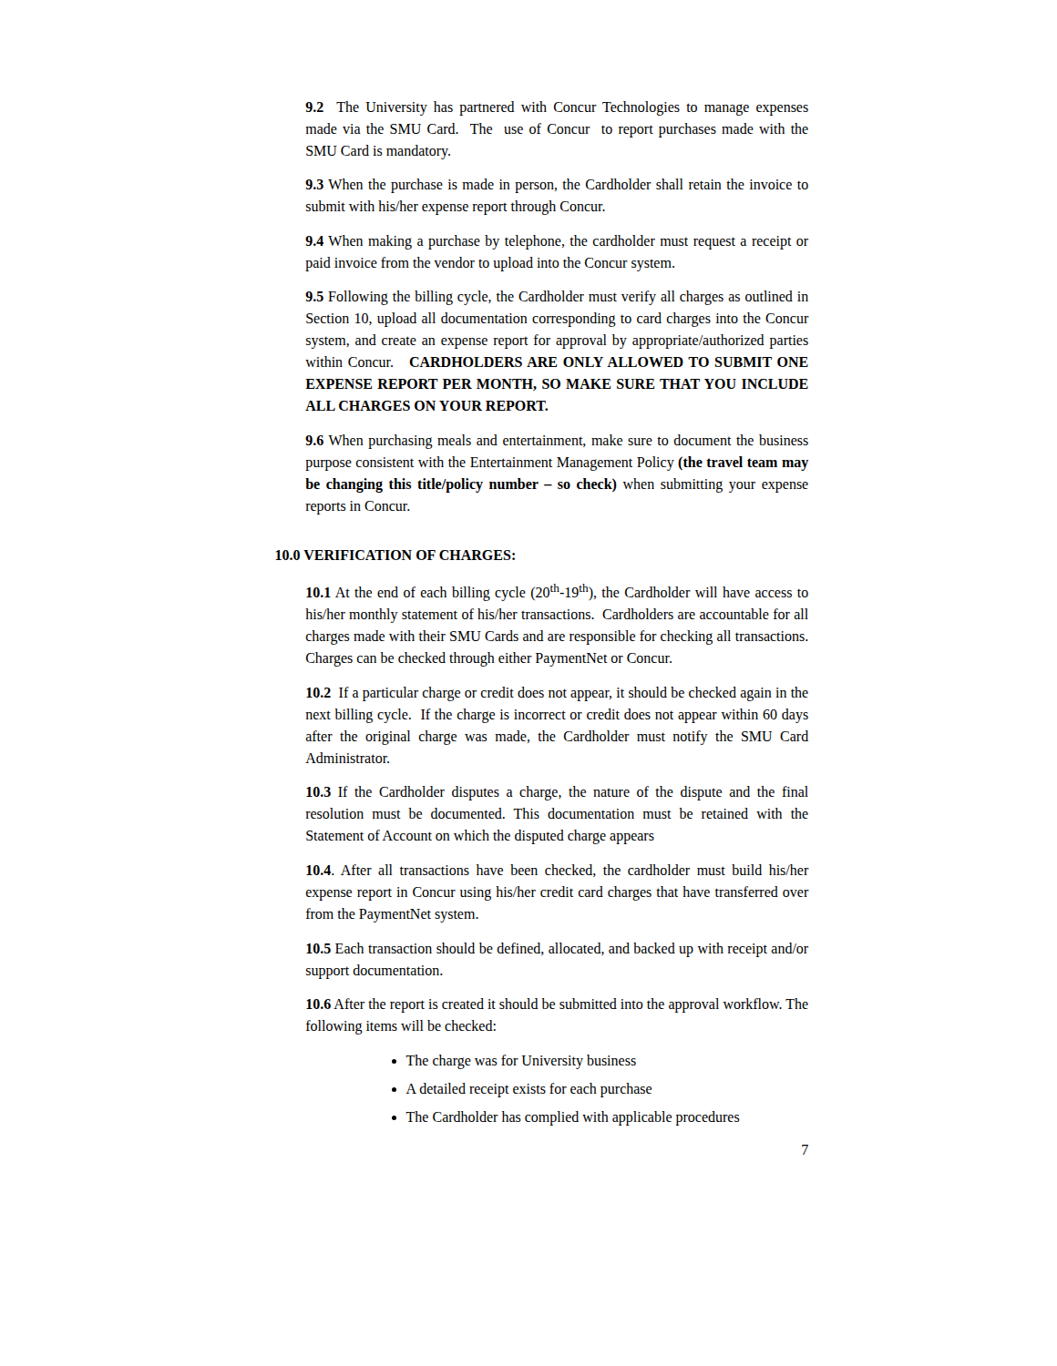9.2 The University has partnered with Concur Technologies to manage expenses made via the SMU Card. The use of Concur to report purchases made with the SMU Card is mandatory.
9.3 When the purchase is made in person, the Cardholder shall retain the invoice to submit with his/her expense report through Concur.
9.4 When making a purchase by telephone, the cardholder must request a receipt or paid invoice from the vendor to upload into the Concur system.
9.5 Following the billing cycle, the Cardholder must verify all charges as outlined in Section 10, upload all documentation corresponding to card charges into the Concur system, and create an expense report for approval by appropriate/authorized parties within Concur. CARDHOLDERS ARE ONLY ALLOWED TO SUBMIT ONE EXPENSE REPORT PER MONTH, SO MAKE SURE THAT YOU INCLUDE ALL CHARGES ON YOUR REPORT.
9.6 When purchasing meals and entertainment, make sure to document the business purpose consistent with the Entertainment Management Policy (the travel team may be changing this title/policy number – so check) when submitting your expense reports in Concur.
10.0 VERIFICATION OF CHARGES:
10.1 At the end of each billing cycle (20th-19th), the Cardholder will have access to his/her monthly statement of his/her transactions. Cardholders are accountable for all charges made with their SMU Cards and are responsible for checking all transactions. Charges can be checked through either PaymentNet or Concur.
10.2 If a particular charge or credit does not appear, it should be checked again in the next billing cycle. If the charge is incorrect or credit does not appear within 60 days after the original charge was made, the Cardholder must notify the SMU Card Administrator.
10.3 If the Cardholder disputes a charge, the nature of the dispute and the final resolution must be documented. This documentation must be retained with the Statement of Account on which the disputed charge appears
10.4. After all transactions have been checked, the cardholder must build his/her expense report in Concur using his/her credit card charges that have transferred over from the PaymentNet system.
10.5 Each transaction should be defined, allocated, and backed up with receipt and/or support documentation.
10.6 After the report is created it should be submitted into the approval workflow. The following items will be checked:
The charge was for University business
A detailed receipt exists for each purchase
The Cardholder has complied with applicable procedures
7